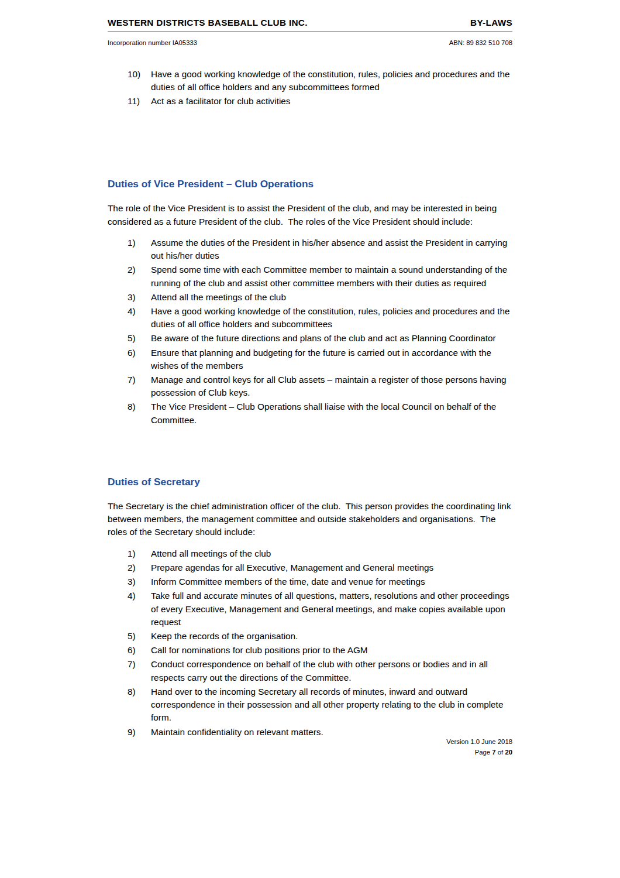Western Districts Baseball Club Inc. By-Laws
Incorporation number IA05333 ABN: 89 832 510 708
Have a good working knowledge of the constitution, rules, policies and procedures and the duties of all office holders and any subcommittees formed
Act as a facilitator for club activities
Duties of Vice President – Club Operations
The role of the Vice President is to assist the President of the club, and may be interested in being considered as a future President of the club. The roles of the Vice President should include:
Assume the duties of the President in his/her absence and assist the President in carrying out his/her duties
Spend some time with each Committee member to maintain a sound understanding of the running of the club and assist other committee members with their duties as required
Attend all the meetings of the club
Have a good working knowledge of the constitution, rules, policies and procedures and the duties of all office holders and subcommittees
Be aware of the future directions and plans of the club and act as Planning Coordinator
Ensure that planning and budgeting for the future is carried out in accordance with the wishes of the members
Manage and control keys for all Club assets – maintain a register of those persons having possession of Club keys.
The Vice President – Club Operations shall liaise with the local Council on behalf of the Committee.
Duties of Secretary
The Secretary is the chief administration officer of the club. This person provides the coordinating link between members, the management committee and outside stakeholders and organisations. The roles of the Secretary should include:
Attend all meetings of the club
Prepare agendas for all Executive, Management and General meetings
Inform Committee members of the time, date and venue for meetings
Take full and accurate minutes of all questions, matters, resolutions and other proceedings of every Executive, Management and General meetings, and make copies available upon request
Keep the records of the organisation.
Call for nominations for club positions prior to the AGM
Conduct correspondence on behalf of the club with other persons or bodies and in all respects carry out the directions of the Committee.
Hand over to the incoming Secretary all records of minutes, inward and outward correspondence in their possession and all other property relating to the club in complete form.
Maintain confidentiality on relevant matters.
Version 1.0 June 2018
Page 7 of 20